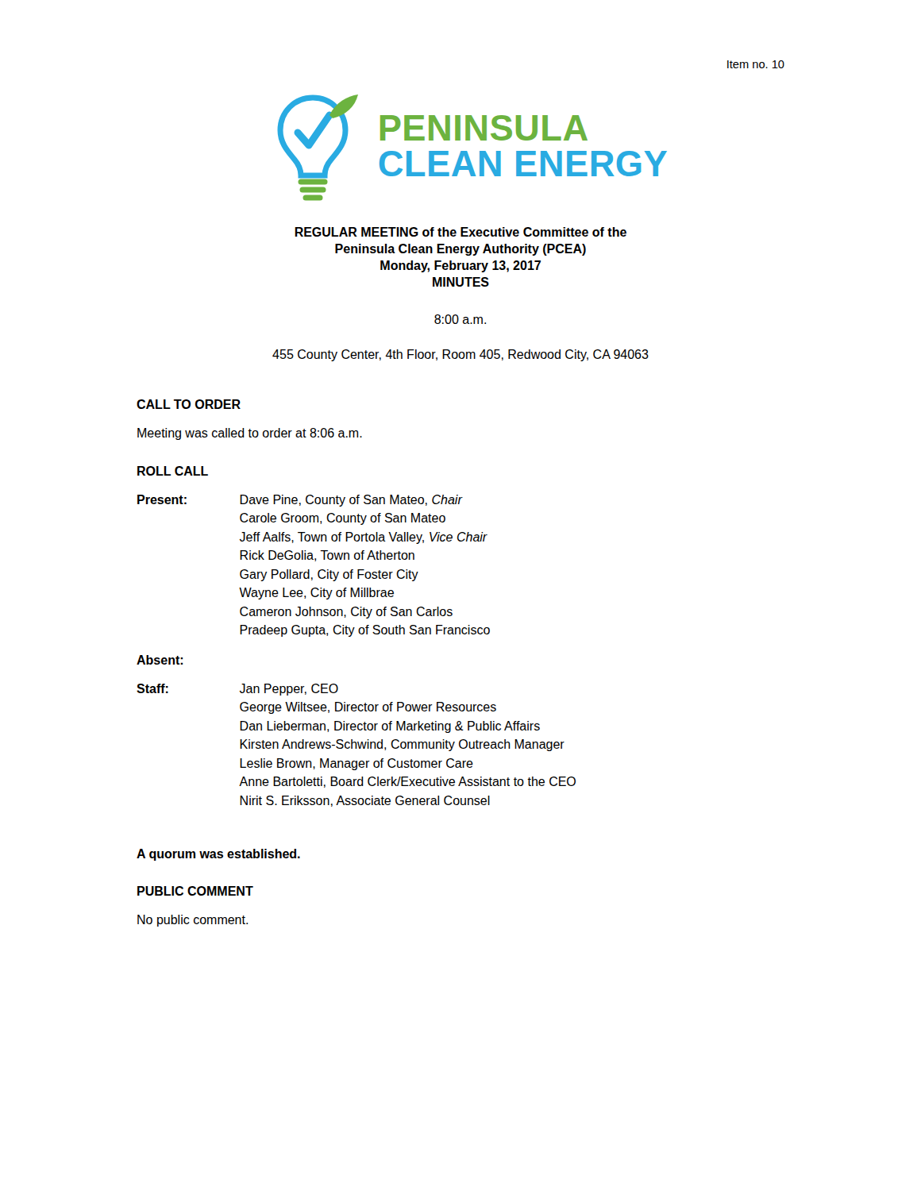Item no. 10
PENINSULA
CLEAN ENERGY
REGULAR MEETING of the Executive Committee of the
Peninsula Clean Energy Authority (PCEA)
Monday, February 13, 2017
MINUTES
8:00 a.m.
455 County Center, 4th Floor, Room 405, Redwood City, CA 94063
CALL TO ORDER
Meeting was called to order at 8:06 a.m.
ROLL CALL
| Present: | Dave Pine, County of San Mateo, Chair Carole Groom, County of San Mateo Jeff Aalfs, Town of Portola Valley, Vice Chair Rick DeGolia, Town of Atherton Gary Pollard, City of Foster City Wayne Lee, City of Millbrae Cameron Johnson, City of San Carlos Pradeep Gupta, City of South San Francisco |
| Absent: | |
| Staff: | Jan Pepper, CEO George Wiltsee, Director of Power Resources Dan Lieberman, Director of Marketing & Public Affairs Kirsten Andrews-Schwind, Community Outreach Manager Leslie Brown, Manager of Customer Care Anne Bartoletti, Board Clerk/Executive Assistant to the CEO Nirit S. Eriksson, Associate General Counsel |
A quorum was established.
PUBLIC COMMENT
No public comment.